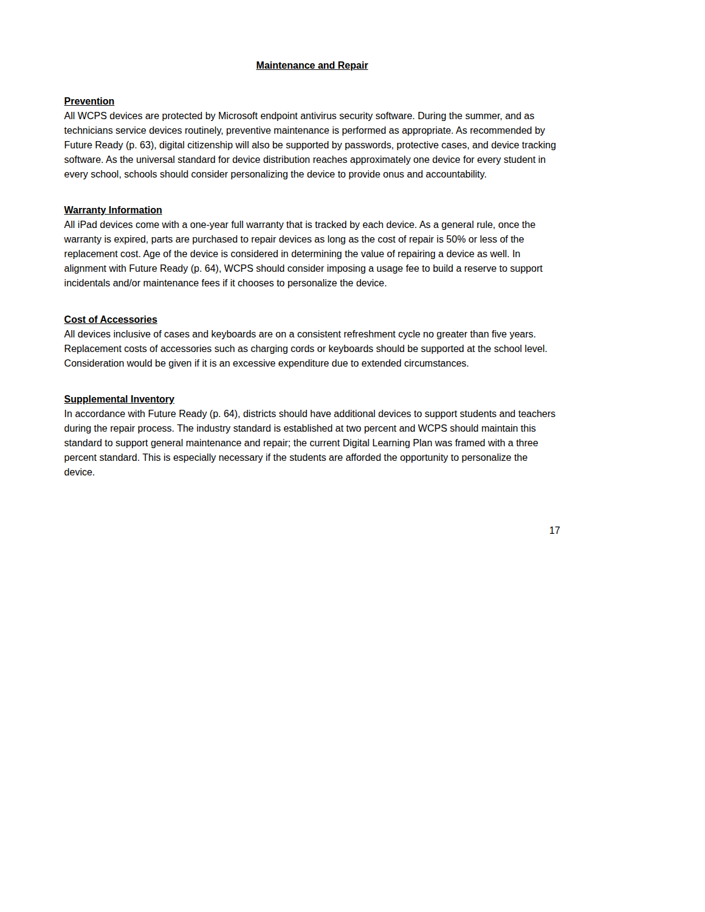Maintenance and Repair
Prevention
All WCPS devices are protected by Microsoft endpoint antivirus security software. During the summer, and as technicians service devices routinely, preventive maintenance is performed as appropriate. As recommended by Future Ready (p. 63), digital citizenship will also be supported by passwords, protective cases, and device tracking software. As the universal standard for device distribution reaches approximately one device for every student in every school, schools should consider personalizing the device to provide onus and accountability.
Warranty Information
All iPad devices come with a one-year full warranty that is tracked by each device. As a general rule, once the warranty is expired, parts are purchased to repair devices as long as the cost of repair is 50% or less of the replacement cost. Age of the device is considered in determining the value of repairing a device as well. In alignment with Future Ready (p. 64), WCPS should consider imposing a usage fee to build a reserve to support incidentals and/or maintenance fees if it chooses to personalize the device.
Cost of Accessories
All devices inclusive of cases and keyboards are on a consistent refreshment cycle no greater than five years. Replacement costs of accessories such as charging cords or keyboards should be supported at the school level. Consideration would be given if it is an excessive expenditure due to extended circumstances.
Supplemental Inventory
In accordance with Future Ready (p. 64), districts should have additional devices to support students and teachers during the repair process. The industry standard is established at two percent and WCPS should maintain this standard to support general maintenance and repair; the current Digital Learning Plan was framed with a three percent standard. This is especially necessary if the students are afforded the opportunity to personalize the device.
17